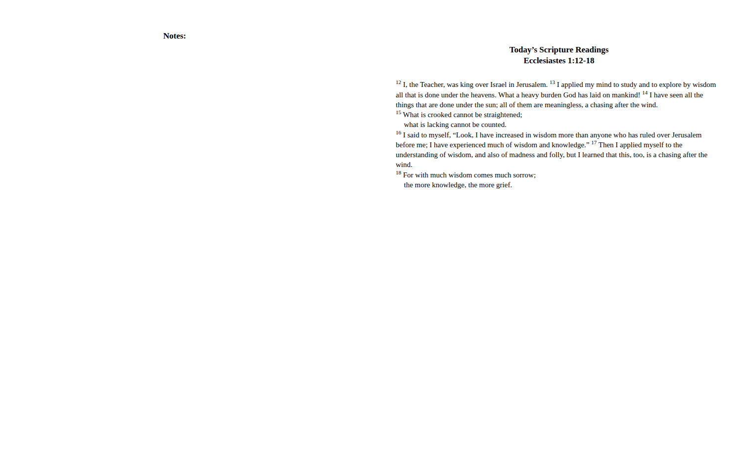Notes:
Today’s Scripture Readings
Ecclesiastes 1:12-18
12 I, the Teacher, was king over Israel in Jerusalem. 13 I applied my mind to study and to explore by wisdom all that is done under the heavens. What a heavy burden God has laid on mankind! 14 I have seen all the things that are done under the sun; all of them are meaningless, a chasing after the wind.
15 What is crooked cannot be straightened; what is lacking cannot be counted.
16 I said to myself, “Look, I have increased in wisdom more than anyone who has ruled over Jerusalem before me; I have experienced much of wisdom and knowledge.” 17 Then I applied myself to the understanding of wisdom, and also of madness and folly, but I learned that this, too, is a chasing after the wind.
18 For with much wisdom comes much sorrow; the more knowledge, the more grief.